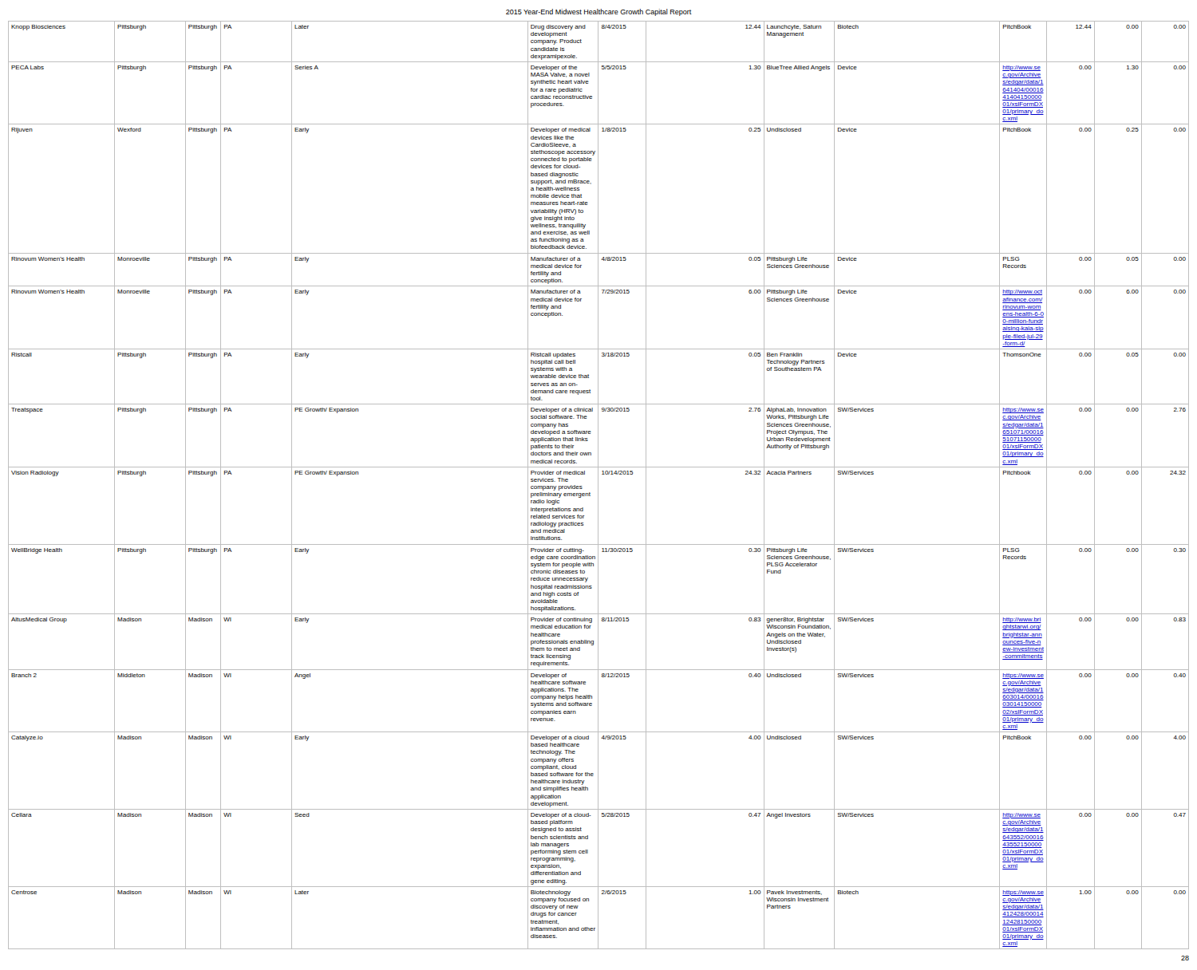2015 Year-End Midwest Healthcare Growth Capital Report
| Knopp Biosciences | Pittsburgh | Pittsburgh | PA | Later | Drug discovery and development company. Product candidate is dexpramipexole. | 8/4/2015 | 12.44 | Launchcyte, Saturn Management | Biotech | PitchBook | 12.44 | 0.00 | 0.00 |
| PECA Labs | Pittsburgh | Pittsburgh | PA | Series A | Developer of the MASA Valve, a novel synthetic heart valve for a rare pediatric cardiac reconstructive procedures. | 5/5/2015 | 1.30 | BlueTree Allied Angels | Device | http://www.sec.gov/Archives/edgar/data/1641404/000164140415000001/xslFormDX01/primary_doc.xml | 0.00 | 1.30 | 0.00 |
| Rijuven | Wexford | Pittsburgh | PA | Early | Developer of medical devices like the CardioSleeve, a stethoscope accessory connected to portable devices for cloud-based diagnostic support, and mBrace, a health-wellness mobile device that measures heart-rate variability (HRV) to give insight into wellness, tranquility and exercise, as well as functioning as a biofeedback device. | 1/8/2015 | 0.25 | Undisclosed | Device | PitchBook | 0.00 | 0.25 | 0.00 |
| Rinovum Women's Health | Monroeville | Pittsburgh | PA | Early | Manufacturer of a medical device for fertility and conception. | 4/8/2015 | 0.05 | Pittsburgh Life Sciences Greenhouse | Device | PLSG Records | 0.00 | 0.05 | 0.00 |
| Rinovum Women's Health | Monroeville | Pittsburgh | PA | Early | Manufacturer of a medical device for fertility and conception. | 7/29/2015 | 6.00 | Pittsburgh Life Sciences Greenhouse | Device | http://www.octafinance.com/rinovum-womens-health-6-00-million-fundraising-kaia-sipple-filed-jul-29-form-d/ | 0.00 | 6.00 | 0.00 |
| Ristcall | Pittsburgh | Pittsburgh | PA | Early | Ristcall updates hospital call bell systems with a wearable device that serves as an on-demand care request tool. | 3/18/2015 | 0.05 | Ben Franklin Technology Partners of Southeastern PA | Device | ThomsonOne | 0.00 | 0.05 | 0.00 |
| Treatspace | Pittsburgh | Pittsburgh | PA | PE Growth/ Expansion | Developer of a clinical social software. The company has developed a software application that links patients to their doctors and their own medical records. | 9/30/2015 | 2.76 | AlphaLab, Innovation Works, Pittsburgh Life Sciences Greenhouse, Project Olympus, The Urban Redevelopment Authority of Pittsburgh | SW/Services | https://www.sec.gov/Archives/edgar/data/1651071/000165107115000001/xslFormDX01/primary_doc.xml | 0.00 | 0.00 | 2.76 |
| Vision Radiology | Pittsburgh | Pittsburgh | PA | PE Growth/ Expansion | Provider of medical services. The company provides preliminary emergent radio logic interpretations and related services for radiology practices and medical institutions. | 10/14/2015 | 24.32 | Acacia Partners | SW/Services | Pitchbook | 0.00 | 0.00 | 24.32 |
| WellBridge Health | Pittsburgh | Pittsburgh | PA | Early | Provider of cutting-edge care coordination system for people with chronic diseases to reduce unnecessary hospital readmissions and high costs of avoidable hospitalizations. | 11/30/2015 | 0.30 | Pittsburgh Life Sciences Greenhouse, PLSG Accelerator Fund | SW/Services | PLSG Records | 0.00 | 0.00 | 0.30 |
| AltusMedical Group | Madison | Madison | WI | Early | Provider of continuing medical education for healthcare professionals enabling them to meet and track licensing requirements. | 8/11/2015 | 0.83 | gener8tor, Brightstar Wisconsin Foundation, Angels on the Water, Undisclosed Investor(s) | SW/Services | http://www.brightstarwi.org/brightstar-announces-five-new-investment-commitments | 0.00 | 0.00 | 0.83 |
| Branch 2 | Middleton | Madison | WI | Angel | Developer of healthcare software applications. The company helps health systems and software companies earn revenue. | 8/12/2015 | 0.40 | Undisclosed | SW/Services | https://www.sec.gov/Archives/edgar/data/1603014/000160301415000002/xslFormDX01/primary_doc.xml | 0.00 | 0.00 | 0.40 |
| Catalyze.io | Madison | Madison | WI | Early | Developer of a cloud based healthcare technology. The company offers compliant, cloud based software for the healthcare industry and simplifies health application development. | 4/9/2015 | 4.00 | Undisclosed | SW/Services | PitchBook | 0.00 | 0.00 | 4.00 |
| Cellara | Madison | Madison | WI | Seed | Developer of a cloud-based platform designed to assist bench scientists and lab managers performing stem cell reprogramming, expansion, differentiation and gene editing. | 5/28/2015 | 0.47 | Angel Investors | SW/Services | http://www.sec.gov/Archives/edgar/data/1643552/000164355215000001/xslFormDX01/primary_doc.xml | 0.00 | 0.00 | 0.47 |
| Centrose | Madison | Madison | WI | Later | Biotechnology company focused on discovery of new drugs for cancer treatment, inflammation and other diseases. | 2/6/2015 | 1.00 | Pavek Investments, Wisconsin Investment Partners | Biotech | https://www.sec.gov/Archives/edgar/data/1412428/000141242815000001/xslFormDX01/primary_doc.xml | 1.00 | 0.00 | 0.00 |
28